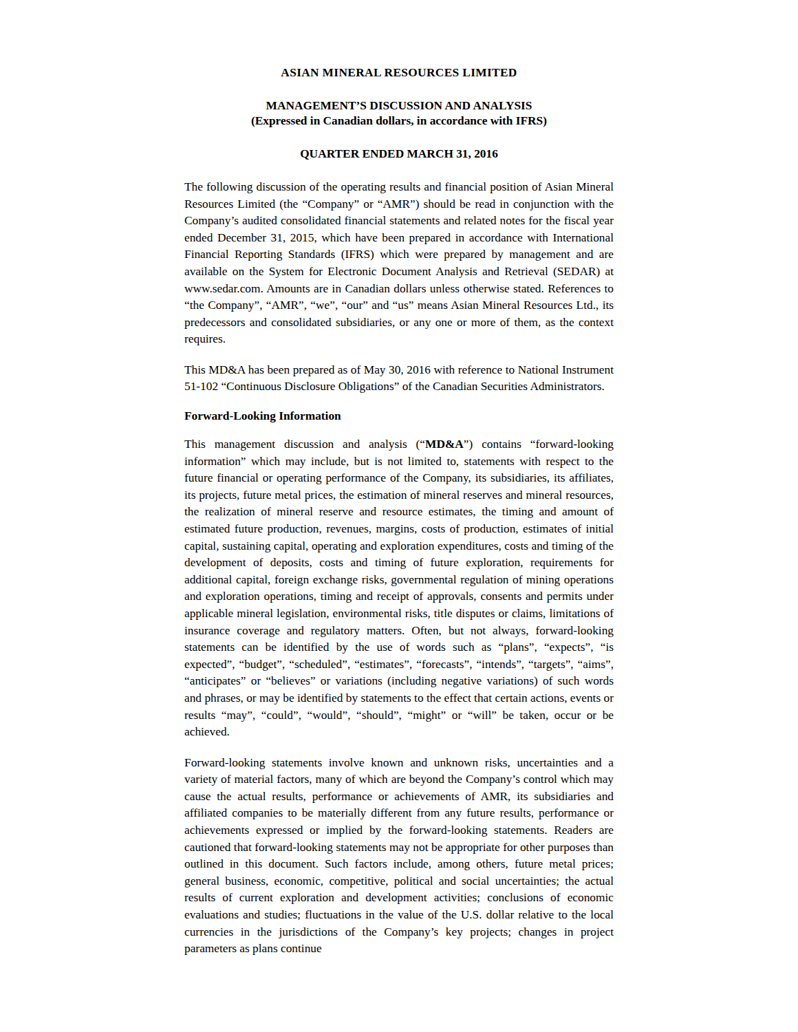ASIAN MINERAL RESOURCES LIMITED
MANAGEMENT’S DISCUSSION AND ANALYSIS
(Expressed in Canadian dollars, in accordance with IFRS)
QUARTER ENDED MARCH 31, 2016
The following discussion of the operating results and financial position of Asian Mineral Resources Limited (the “Company” or “AMR”) should be read in conjunction with the Company’s audited consolidated financial statements and related notes for the fiscal year ended December 31, 2015, which have been prepared in accordance with International Financial Reporting Standards (IFRS) which were prepared by management and are available on the System for Electronic Document Analysis and Retrieval (SEDAR) at www.sedar.com. Amounts are in Canadian dollars unless otherwise stated. References to “the Company”, “AMR”, “we”, “our” and “us” means Asian Mineral Resources Ltd., its predecessors and consolidated subsidiaries, or any one or more of them, as the context requires.
This MD&A has been prepared as of May 30, 2016 with reference to National Instrument 51-102 “Continuous Disclosure Obligations” of the Canadian Securities Administrators.
Forward-Looking Information
This management discussion and analysis (“MD&A”) contains “forward-looking information” which may include, but is not limited to, statements with respect to the future financial or operating performance of the Company, its subsidiaries, its affiliates, its projects, future metal prices, the estimation of mineral reserves and mineral resources, the realization of mineral reserve and resource estimates, the timing and amount of estimated future production, revenues, margins, costs of production, estimates of initial capital, sustaining capital, operating and exploration expenditures, costs and timing of the development of deposits, costs and timing of future exploration, requirements for additional capital, foreign exchange risks, governmental regulation of mining operations and exploration operations, timing and receipt of approvals, consents and permits under applicable mineral legislation, environmental risks, title disputes or claims, limitations of insurance coverage and regulatory matters. Often, but not always, forward-looking statements can be identified by the use of words such as “plans”, “expects”, “is expected”, “budget”, “scheduled”, “estimates”, “forecasts”, “intends”, “targets”, “aims”, “anticipates” or “believes” or variations (including negative variations) of such words and phrases, or may be identified by statements to the effect that certain actions, events or results “may”, “could”, “would”, “should”, “might” or “will” be taken, occur or be achieved.
Forward-looking statements involve known and unknown risks, uncertainties and a variety of material factors, many of which are beyond the Company’s control which may cause the actual results, performance or achievements of AMR, its subsidiaries and affiliated companies to be materially different from any future results, performance or achievements expressed or implied by the forward-looking statements. Readers are cautioned that forward-looking statements may not be appropriate for other purposes than outlined in this document. Such factors include, among others, future metal prices; general business, economic, competitive, political and social uncertainties; the actual results of current exploration and development activities; conclusions of economic evaluations and studies; fluctuations in the value of the U.S. dollar relative to the local currencies in the jurisdictions of the Company’s key projects; changes in project parameters as plans continue